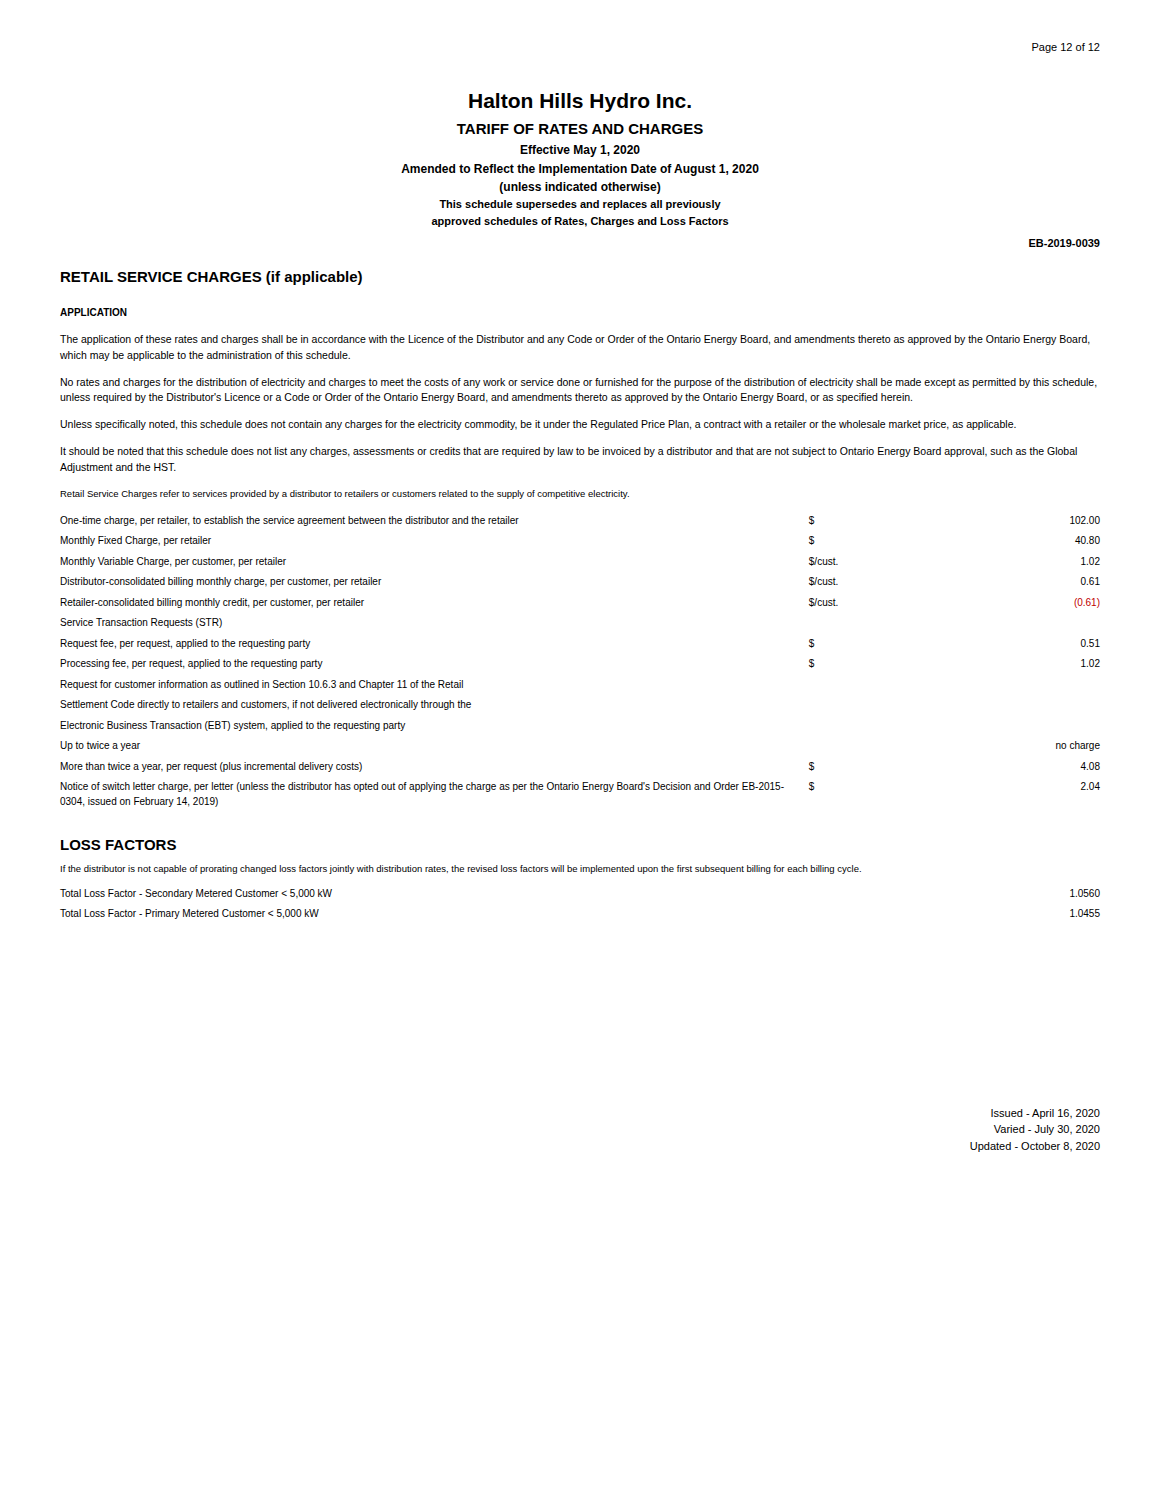Page 12 of 12
Halton Hills Hydro Inc.
TARIFF OF RATES AND CHARGES
Effective May 1, 2020
Amended to Reflect the Implementation Date of August 1, 2020
(unless indicated otherwise)
This schedule supersedes and replaces all previously
approved schedules of Rates, Charges and Loss Factors
EB-2019-0039
RETAIL SERVICE CHARGES (if applicable)
APPLICATION
The application of these rates and charges shall be in accordance with the Licence of the Distributor and any Code or Order of the Ontario Energy Board, and amendments thereto as approved by the Ontario Energy Board, which may be applicable to the administration of this schedule.
No rates and charges for the distribution of electricity and charges to meet the costs of any work or service done or furnished for the purpose of the distribution of electricity shall be made except as permitted by this schedule, unless required by the Distributor's Licence or a Code or Order of the Ontario Energy Board, and amendments thereto as approved by the Ontario Energy Board, or as specified herein.
Unless specifically noted, this schedule does not contain any charges for the electricity commodity, be it under the Regulated Price Plan, a contract with a retailer or the wholesale market price, as applicable.
It should be noted that this schedule does not list any charges, assessments or credits that are required by law to be invoiced by a distributor and that are not subject to Ontario Energy Board approval, such as the Global Adjustment and the HST.
Retail Service Charges refer to services provided by a distributor to retailers or customers related to the supply of competitive electricity.
| One-time charge, per retailer, to establish the service agreement between the distributor and the retailer | $ | 102.00 |
| Monthly Fixed Charge, per retailer | $ | 40.80 |
| Monthly Variable Charge, per customer, per retailer | $/cust. | 1.02 |
| Distributor-consolidated billing monthly charge, per customer, per retailer | $/cust. | 0.61 |
| Retailer-consolidated billing monthly credit, per customer, per retailer | $/cust. | (0.61) |
| Service Transaction Requests (STR) | | |
| Request fee, per request, applied to the requesting party | $ | 0.51 |
| Processing fee, per request, applied to the requesting party | $ | 1.02 |
| Request for customer information as outlined in Section 10.6.3 and Chapter 11 of the Retail | | |
| Settlement Code directly to retailers and customers, if not delivered electronically through the | | |
| Electronic Business Transaction (EBT) system, applied to the requesting party | | |
| Up to twice a year | | no charge |
| More than twice a year, per request (plus incremental delivery costs) | $ | 4.08 |
| Notice of switch letter charge, per letter (unless the distributor has opted out of applying the charge as per the Ontario Energy Board's Decision and Order EB-2015-0304, issued on February 14, 2019) | $ | 2.04 |
LOSS FACTORS
If the distributor is not capable of prorating changed loss factors jointly with distribution rates, the revised loss factors will be implemented upon the first subsequent billing for each billing cycle.
| Total Loss Factor - Secondary Metered Customer < 5,000 kW | 1.0560 |
| Total Loss Factor - Primary Metered Customer < 5,000 kW | 1.0455 |
Issued - April 16, 2020
Varied - July 30, 2020
Updated - October 8, 2020